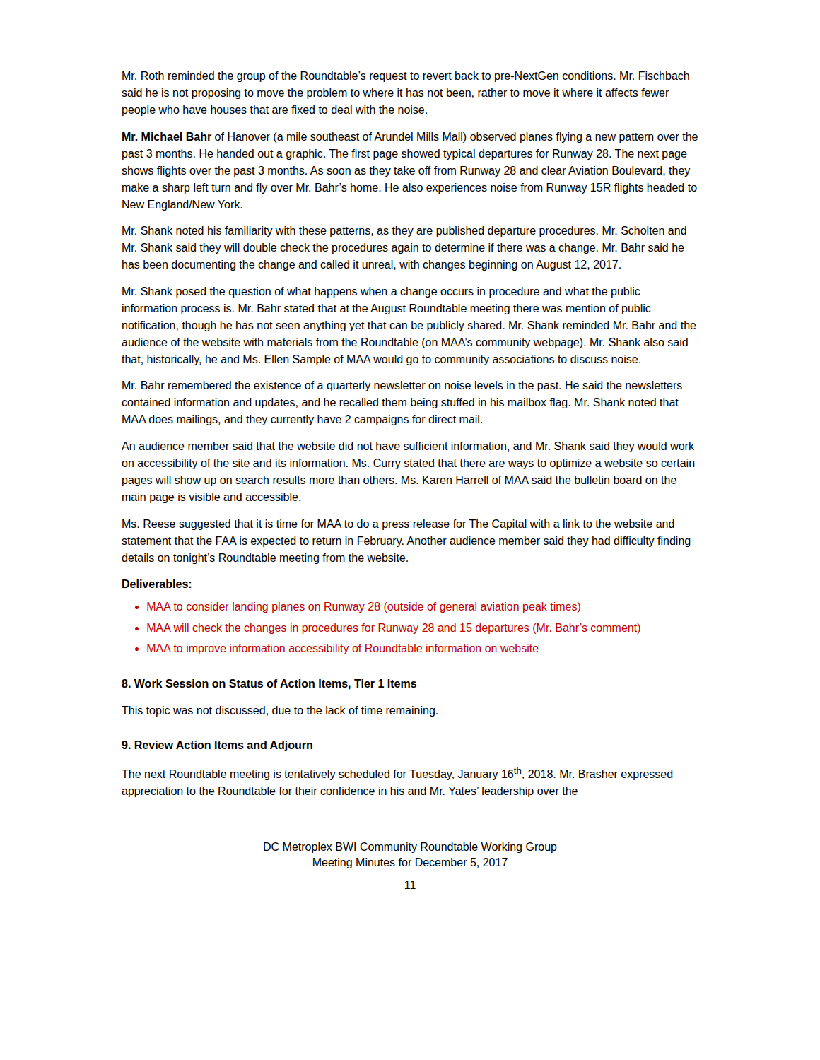Mr. Roth reminded the group of the Roundtable’s request to revert back to pre-NextGen conditions. Mr. Fischbach said he is not proposing to move the problem to where it has not been, rather to move it where it affects fewer people who have houses that are fixed to deal with the noise.
Mr. Michael Bahr of Hanover (a mile southeast of Arundel Mills Mall) observed planes flying a new pattern over the past 3 months. He handed out a graphic. The first page showed typical departures for Runway 28. The next page shows flights over the past 3 months. As soon as they take off from Runway 28 and clear Aviation Boulevard, they make a sharp left turn and fly over Mr. Bahr’s home. He also experiences noise from Runway 15R flights headed to New England/New York.
Mr. Shank noted his familiarity with these patterns, as they are published departure procedures. Mr. Scholten and Mr. Shank said they will double check the procedures again to determine if there was a change. Mr. Bahr said he has been documenting the change and called it unreal, with changes beginning on August 12, 2017.
Mr. Shank posed the question of what happens when a change occurs in procedure and what the public information process is. Mr. Bahr stated that at the August Roundtable meeting there was mention of public notification, though he has not seen anything yet that can be publicly shared. Mr. Shank reminded Mr. Bahr and the audience of the website with materials from the Roundtable (on MAA’s community webpage). Mr. Shank also said that, historically, he and Ms. Ellen Sample of MAA would go to community associations to discuss noise.
Mr. Bahr remembered the existence of a quarterly newsletter on noise levels in the past. He said the newsletters contained information and updates, and he recalled them being stuffed in his mailbox flag. Mr. Shank noted that MAA does mailings, and they currently have 2 campaigns for direct mail.
An audience member said that the website did not have sufficient information, and Mr. Shank said they would work on accessibility of the site and its information. Ms. Curry stated that there are ways to optimize a website so certain pages will show up on search results more than others. Ms. Karen Harrell of MAA said the bulletin board on the main page is visible and accessible.
Ms. Reese suggested that it is time for MAA to do a press release for The Capital with a link to the website and statement that the FAA is expected to return in February. Another audience member said they had difficulty finding details on tonight’s Roundtable meeting from the website.
Deliverables:
MAA to consider landing planes on Runway 28 (outside of general aviation peak times)
MAA will check the changes in procedures for Runway 28 and 15 departures (Mr. Bahr’s comment)
MAA to improve information accessibility of Roundtable information on website
8. Work Session on Status of Action Items, Tier 1 Items
This topic was not discussed, due to the lack of time remaining.
9. Review Action Items and Adjourn
The next Roundtable meeting is tentatively scheduled for Tuesday, January 16th, 2018. Mr. Brasher expressed appreciation to the Roundtable for their confidence in his and Mr. Yates’ leadership over the
DC Metroplex BWI Community Roundtable Working Group
Meeting Minutes for December 5, 2017
11